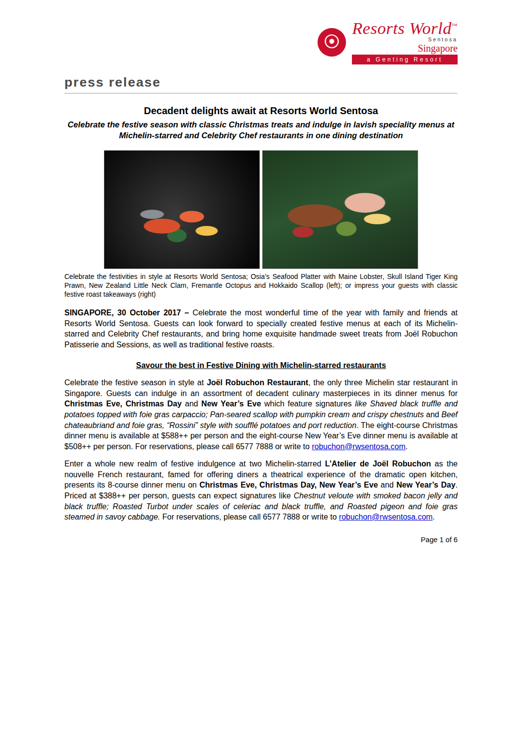⦿ Resorts World™
Sentosa
Singapore
a Genting Resort
press release
Decadent delights await at Resorts World Sentosa
Celebrate the festive season with classic Christmas treats and indulge in lavish speciality menus at Michelin-starred and Celebrity Chef restaurants in one dining destination
Celebrate the festivities in style at Resorts World Sentosa; Osia’s Seafood Platter with Maine Lobster, Skull Island Tiger King Prawn, New Zealand Little Neck Clam, Fremantle Octopus and Hokkaido Scallop (left); or impress your guests with classic festive roast takeaways (right)
SINGAPORE, 30 October 2017 – Celebrate the most wonderful time of the year with family and friends at Resorts World Sentosa. Guests can look forward to specially created festive menus at each of its Michelin-starred and Celebrity Chef restaurants, and bring home exquisite handmade sweet treats from Joël Robuchon Patisserie and Sessions, as well as traditional festive roasts.
Savour the best in Festive Dining with Michelin-starred restaurants
Celebrate the festive season in style at Joël Robuchon Restaurant, the only three Michelin star restaurant in Singapore. Guests can indulge in an assortment of decadent culinary masterpieces in its dinner menus for Christmas Eve, Christmas Day and New Year’s Eve which feature signatures like Shaved black truffle and potatoes topped with foie gras carpaccio; Pan-seared scallop with pumpkin cream and crispy chestnuts and Beef chateaubriand and foie gras, “Rossini” style with soufflé potatoes and port reduction. The eight-course Christmas dinner menu is available at $588++ per person and the eight-course New Year’s Eve dinner menu is available at $508++ per person. For reservations, please call 6577 7888 or write to robuchon@rwsentosa.com.
Enter a whole new realm of festive indulgence at two Michelin-starred L’Atelier de Joël Robuchon as the nouvelle French restaurant, famed for offering diners a theatrical experience of the dramatic open kitchen, presents its 8-course dinner menu on Christmas Eve, Christmas Day, New Year’s Eve and New Year’s Day. Priced at $388++ per person, guests can expect signatures like Chestnut veloute with smoked bacon jelly and black truffle; Roasted Turbot under scales of celeriac and black truffle, and Roasted pigeon and foie gras steamed in savoy cabbage. For reservations, please call 6577 7888 or write to robuchon@rwsentosa.com.
Page 1 of 6